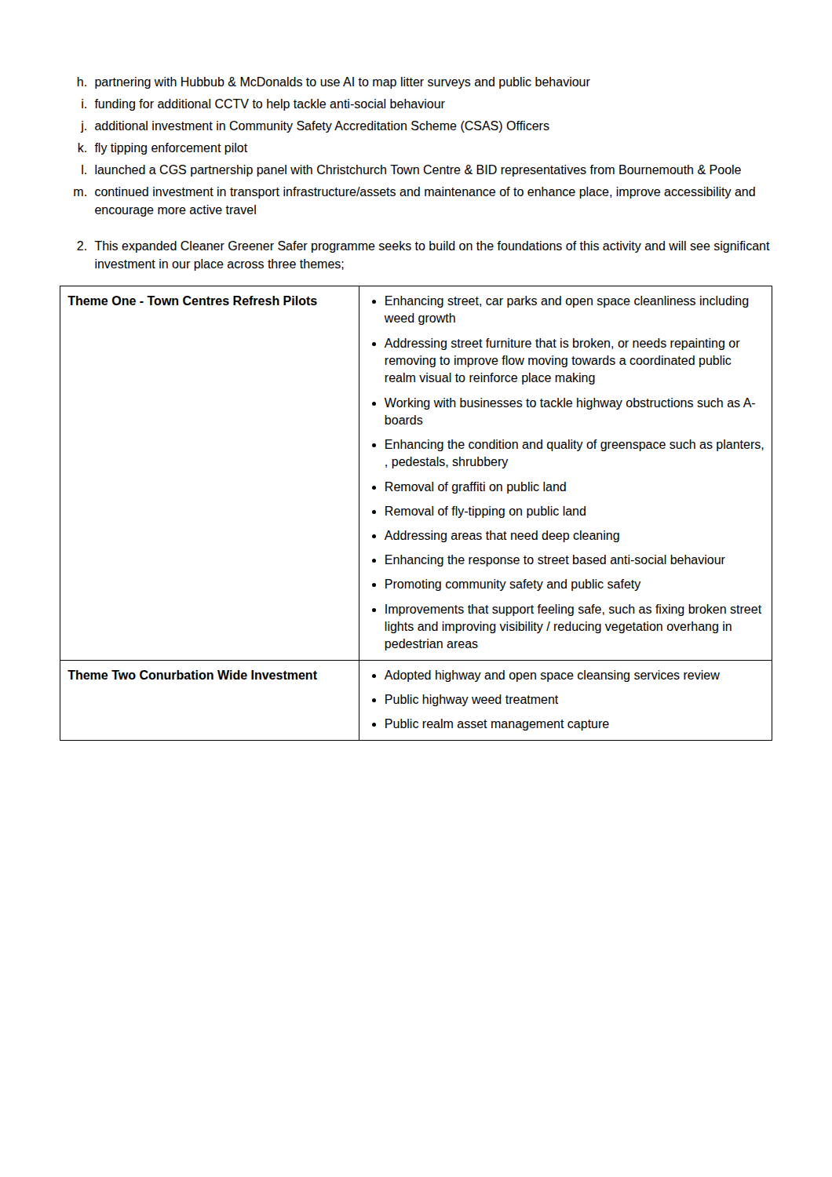partnering with Hubbub & McDonalds to use AI to map litter surveys and public behaviour
funding for additional CCTV to help tackle anti-social behaviour
additional investment in Community Safety Accreditation Scheme (CSAS) Officers
fly tipping enforcement pilot
launched a CGS partnership panel with Christchurch Town Centre & BID representatives from Bournemouth & Poole
continued investment in transport infrastructure/assets and maintenance of to enhance place, improve accessibility and encourage more active travel
This expanded Cleaner Greener Safer programme seeks to build on the foundations of this activity and will see significant investment in our place across three themes;
| Theme One - Town Centres Refresh Pilots | Enhancing street, car parks and open space cleanliness including weed growth Addressing street furniture that is broken, or needs repainting or removing to improve flow moving towards a coordinated public realm visual to reinforce place making Working with businesses to tackle highway obstructions such as A-boards Enhancing the condition and quality of greenspace such as planters, , pedestals, shrubbery Removal of graffiti on public land Removal of fly-tipping on public land Addressing areas that need deep cleaning Enhancing the response to street based anti-social behaviour Promoting community safety and public safety Improvements that support feeling safe, such as fixing broken street lights and improving visibility / reducing vegetation overhang in pedestrian areas |
| Theme Two Conurbation Wide Investment | Adopted highway and open space cleansing services review Public highway weed treatment Public realm asset management capture |